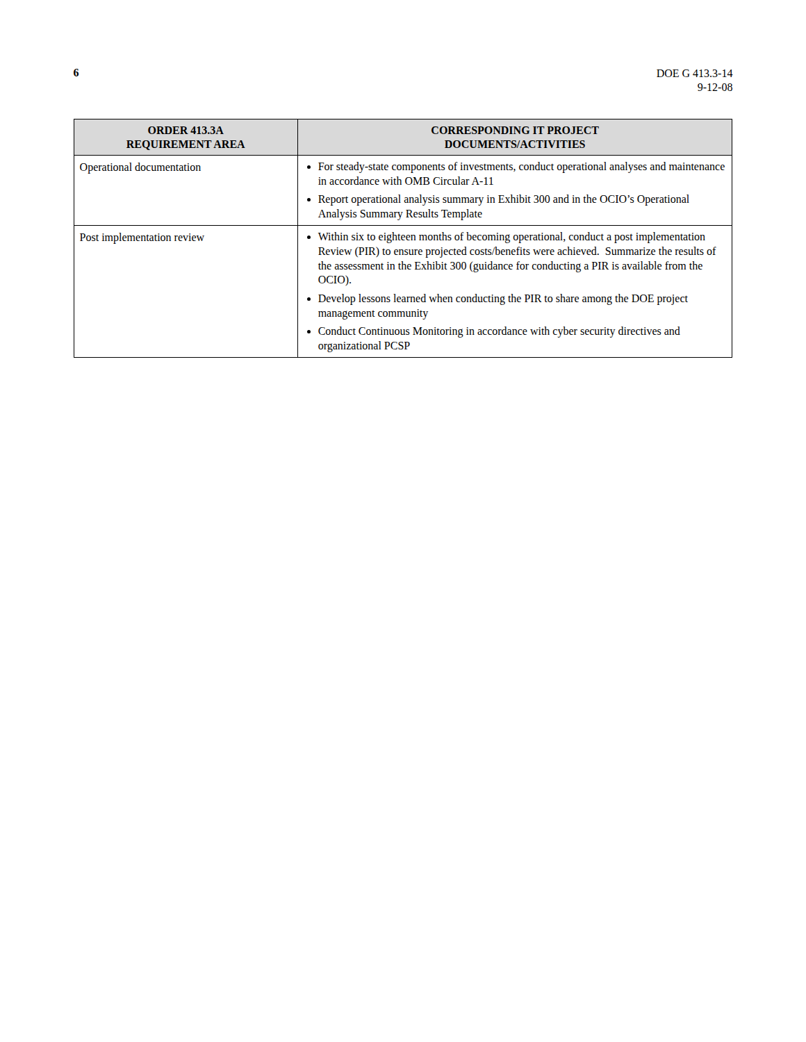6
DOE G 413.3-14
9-12-08
| Order 413.3A Requirement Area | Corresponding IT Project Documents/Activities |
| --- | --- |
| Operational documentation | For steady-state components of investments, conduct operational analyses and maintenance in accordance with OMB Circular A-11 Report operational analysis summary in Exhibit 300 and in the OCIO’s Operational Analysis Summary Results Template |
| Post implementation review | Within six to eighteen months of becoming operational, conduct a post implementation Review (PIR) to ensure projected costs/benefits were achieved. Summarize the results of the assessment in the Exhibit 300 (guidance for conducting a PIR is available from the OCIO). Develop lessons learned when conducting the PIR to share among the DOE project management community Conduct Continuous Monitoring in accordance with cyber security directives and organizational PCSP |